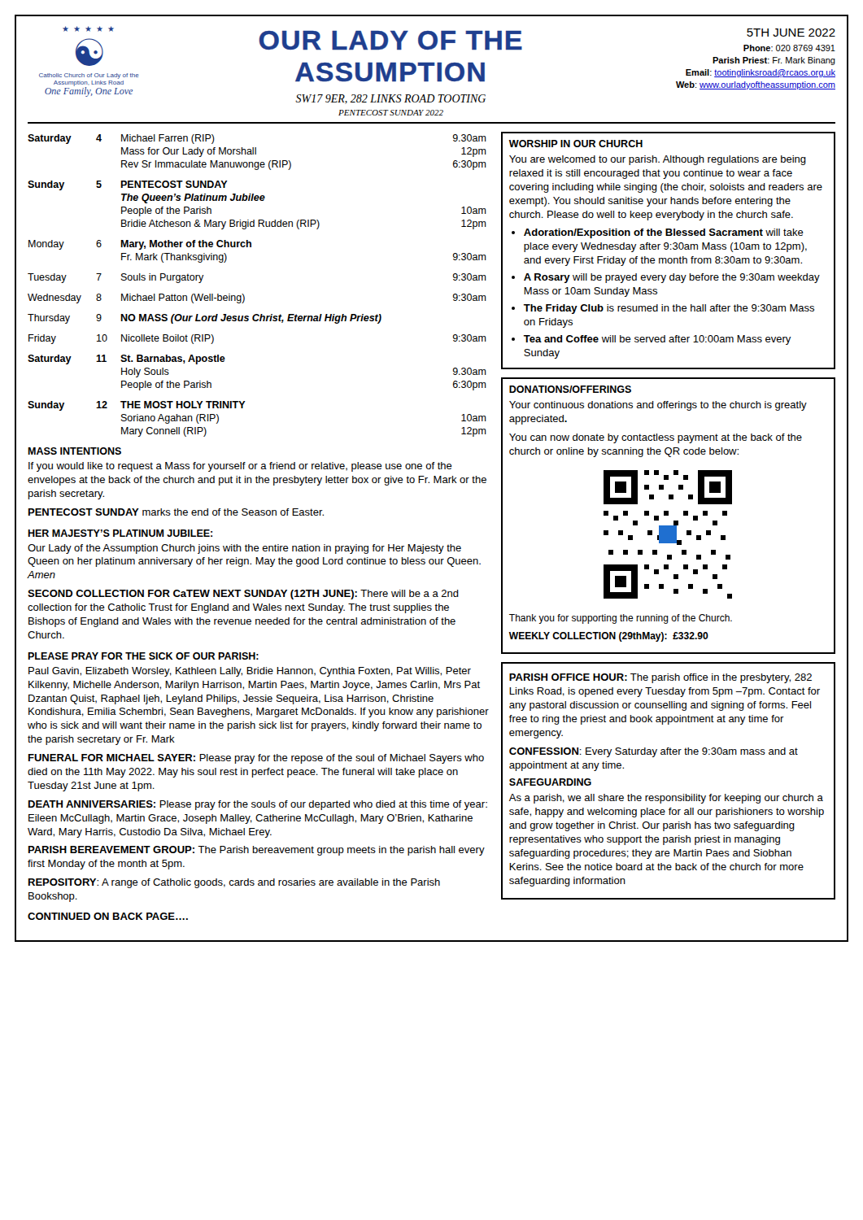★ ★ ★ ★ ★
☯
Catholic Church of Our Lady of the Assumption, Links Road
One Family, One Love
Our Lady of the Assumption
SW17 9ER, 282 LINKS ROAD TOOTING
PENTECOST SUNDAY 2022
5TH JUNE 2022
Phone: 020 8769 4391
Parish Priest: Fr. Mark Binang
Email: tootinglinksroad@rcaos.org.uk
Web: www.ourladyoftheassumption.com
| Saturday | 4 | Michael Farren (RIP) | 9.30am |
| | | Mass for Our Lady of Morshall | 12pm |
| | | Rev Sr Immaculate Manuwonge (RIP) | 6:30pm |
| Sunday | 5 | PENTECOST SUNDAY | |
| | | The Queen’s Platinum Jubilee | |
| | | People of the Parish | 10am |
| | | Bridie Atcheson & Mary Brigid Rudden (RIP) | 12pm |
| Monday | 6 | Mary, Mother of the Church | |
| | | Fr. Mark (Thanksgiving) | 9:30am |
| Tuesday | 7 | Souls in Purgatory | 9:30am |
| Wednesday | 8 | Michael Patton (Well-being) | 9:30am |
| Thursday | 9 | NO MASS (Our Lord Jesus Christ, Eternal High Priest) | |
| Friday | 10 | Nicollete Boilot (RIP) | 9:30am |
| Saturday | 11 | St. Barnabas, Apostle | |
| | | Holy Souls | 9.30am |
| | | People of the Parish | 6:30pm |
| Sunday | 12 | THE MOST HOLY TRINITY | |
| | | Soriano Agahan (RIP) | 10am |
| | | Mary Connell (RIP) | 12pm |
Mass Intentions
If you would like to request a Mass for yourself or a friend or relative, please use one of the envelopes at the back of the church and put it in the presbytery letter box or give to Fr. Mark or the parish secretary.
PENTECOST SUNDAY marks the end of the Season of Easter.
Her Majesty’s Platinum Jubilee:
Our Lady of the Assumption Church joins with the entire nation in praying for Her Majesty the Queen on her platinum anniversary of her reign. May the good Lord continue to bless our Queen. Amen
SECOND COLLECTION FOR CaTEW NEXT SUNDAY (12TH JUNE): There will be a a 2nd collection for the Catholic Trust for England and Wales next Sunday. The trust supplies the Bishops of England and Wales with the revenue needed for the central administration of the Church.
Please pray for the sick of our parish:
Paul Gavin, Elizabeth Worsley, Kathleen Lally, Bridie Hannon, Cynthia Foxten, Pat Willis, Peter Kilkenny, Michelle Anderson, Marilyn Harrison, Martin Paes, Martin Joyce, James Carlin, Mrs Pat Dzantan Quist, Raphael Ijeh, Leyland Philips, Jessie Sequeira, Lisa Harrison, Christine Kondishura, Emilia Schembri, Sean Baveghens, Margaret McDonalds. If you know any parishioner who is sick and will want their name in the parish sick list for prayers, kindly forward their name to the parish secretary or Fr. Mark
FUNERAL FOR MICHAEL SAYER: Please pray for the repose of the soul of Michael Sayers who died on the 11th May 2022. May his soul rest in perfect peace. The funeral will take place on Tuesday 21st June at 1pm.
DEATH ANNIVERSARIES: Please pray for the souls of our departed who died at this time of year: Eileen McCullagh, Martin Grace, Joseph Malley, Catherine McCullagh, Mary O’Brien, Katharine Ward, Mary Harris, Custodio Da Silva, Michael Erey.
PARISH BEREAVEMENT GROUP: The Parish bereavement group meets in the parish hall every first Monday of the month at 5pm.
REPOSITORY: A range of Catholic goods, cards and rosaries are available in the Parish Bookshop.
CONTINUED ON BACK PAGE….
Worship in our Church
You are welcomed to our parish. Although regulations are being relaxed it is still encouraged that you continue to wear a face covering including while singing (the choir, soloists and readers are exempt). You should sanitise your hands before entering the church. Please do well to keep everybody in the church safe.
Adoration/Exposition of the Blessed Sacrament will take place every Wednesday after 9:30am Mass (10am to 12pm), and every First Friday of the month from 8:30am to 9:30am.
A Rosary will be prayed every day before the 9:30am weekday Mass or 10am Sunday Mass
The Friday Club is resumed in the hall after the 9:30am Mass on Fridays
Tea and Coffee will be served after 10:00am Mass every Sunday
Donations/Offerings
Your continuous donations and offerings to the church is greatly appreciated.
You can now donate by contactless payment at the back of the church or online by scanning the QR code below:
Thank you for supporting the running of the Church.
WEEKLY COLLECTION (29thMay): £332.90
PARISH OFFICE HOUR: The parish office in the presbytery, 282 Links Road, is opened every Tuesday from 5pm –7pm. Contact for any pastoral discussion or counselling and signing of forms. Feel free to ring the priest and book appointment at any time for emergency.
CONFESSION: Every Saturday after the 9:30am mass and at appointment at any time.
Safeguarding
As a parish, we all share the responsibility for keeping our church a safe, happy and welcoming place for all our parishioners to worship and grow together in Christ. Our parish has two safeguarding representatives who support the parish priest in managing safeguarding procedures; they are Martin Paes and Siobhan Kerins. See the notice board at the back of the church for more safeguarding information